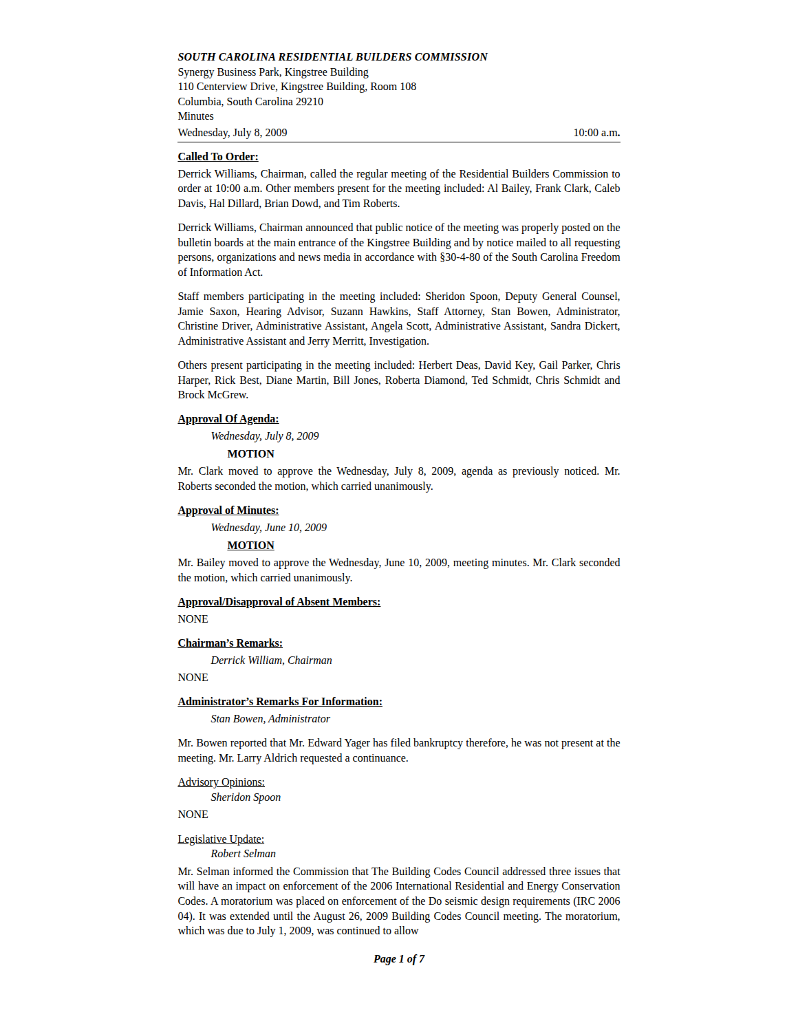SOUTH CAROLINA RESIDENTIAL BUILDERS COMMISSION
Synergy Business Park, Kingstree Building
110 Centerview Drive, Kingstree Building, Room 108
Columbia, South Carolina 29210
Minutes
Wednesday, July 8, 2009
10:00 a.m.
Called To Order:
Derrick Williams, Chairman, called the regular meeting of the Residential Builders Commission to order at 10:00 a.m. Other members present for the meeting included: Al Bailey, Frank Clark, Caleb Davis, Hal Dillard, Brian Dowd, and Tim Roberts.
Derrick Williams, Chairman announced that public notice of the meeting was properly posted on the bulletin boards at the main entrance of the Kingstree Building and by notice mailed to all requesting persons, organizations and news media in accordance with §30-4-80 of the South Carolina Freedom of Information Act.
Staff members participating in the meeting included: Sheridon Spoon, Deputy General Counsel, Jamie Saxon, Hearing Advisor, Suzann Hawkins, Staff Attorney, Stan Bowen, Administrator, Christine Driver, Administrative Assistant, Angela Scott, Administrative Assistant, Sandra Dickert, Administrative Assistant and Jerry Merritt, Investigation.
Others present participating in the meeting included: Herbert Deas, David Key, Gail Parker, Chris Harper, Rick Best, Diane Martin, Bill Jones, Roberta Diamond, Ted Schmidt, Chris Schmidt and Brock McGrew.
Approval Of Agenda:
Wednesday, July 8, 2009
MOTION
Mr. Clark moved to approve the Wednesday, July 8, 2009, agenda as previously noticed. Mr. Roberts seconded the motion, which carried unanimously.
Approval of Minutes:
Wednesday, June 10, 2009
MOTION
Mr. Bailey moved to approve the Wednesday, June 10, 2009, meeting minutes. Mr. Clark seconded the motion, which carried unanimously.
Approval/Disapproval of Absent Members:
NONE
Chairman’s Remarks:
Derrick William, Chairman
NONE
Administrator’s Remarks For Information:
Stan Bowen, Administrator
Mr. Bowen reported that Mr. Edward Yager has filed bankruptcy therefore, he was not present at the meeting. Mr. Larry Aldrich requested a continuance.
Advisory Opinions:
Sheridon Spoon
NONE
Legislative Update:
Robert Selman
Mr. Selman informed the Commission that The Building Codes Council addressed three issues that will have an impact on enforcement of the 2006 International Residential and Energy Conservation Codes. A moratorium was placed on enforcement of the Do seismic design requirements (IRC 2006 04). It was extended until the August 26, 2009 Building Codes Council meeting. The moratorium, which was due to July 1, 2009, was continued to allow
Page 1 of 7